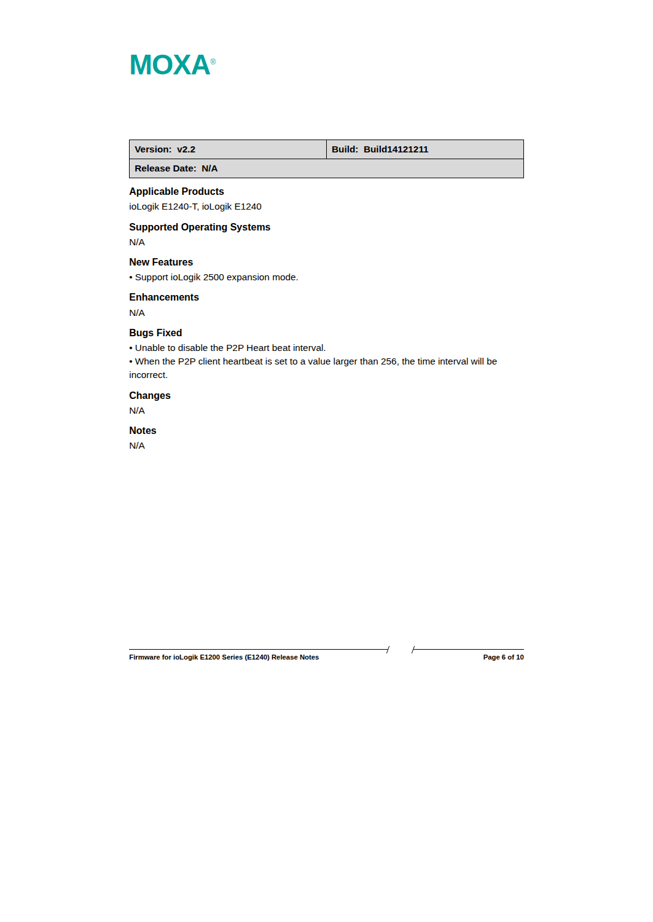MOXA®
| Version: v2.2 | Build: Build14121211 |
| Release Date: N/A |
Applicable Products
ioLogik E1240-T, ioLogik E1240
Supported Operating Systems
N/A
New Features
• Support ioLogik 2500 expansion mode.
Enhancements
N/A
Bugs Fixed
• Unable to disable the P2P Heart beat interval.
• When the P2P client heartbeat is set to a value larger than 256, the time interval will be incorrect.
Changes
N/A
Notes
N/A
Firmware for ioLogik E1200 Series (E1240) Release Notes Page 6 of 10